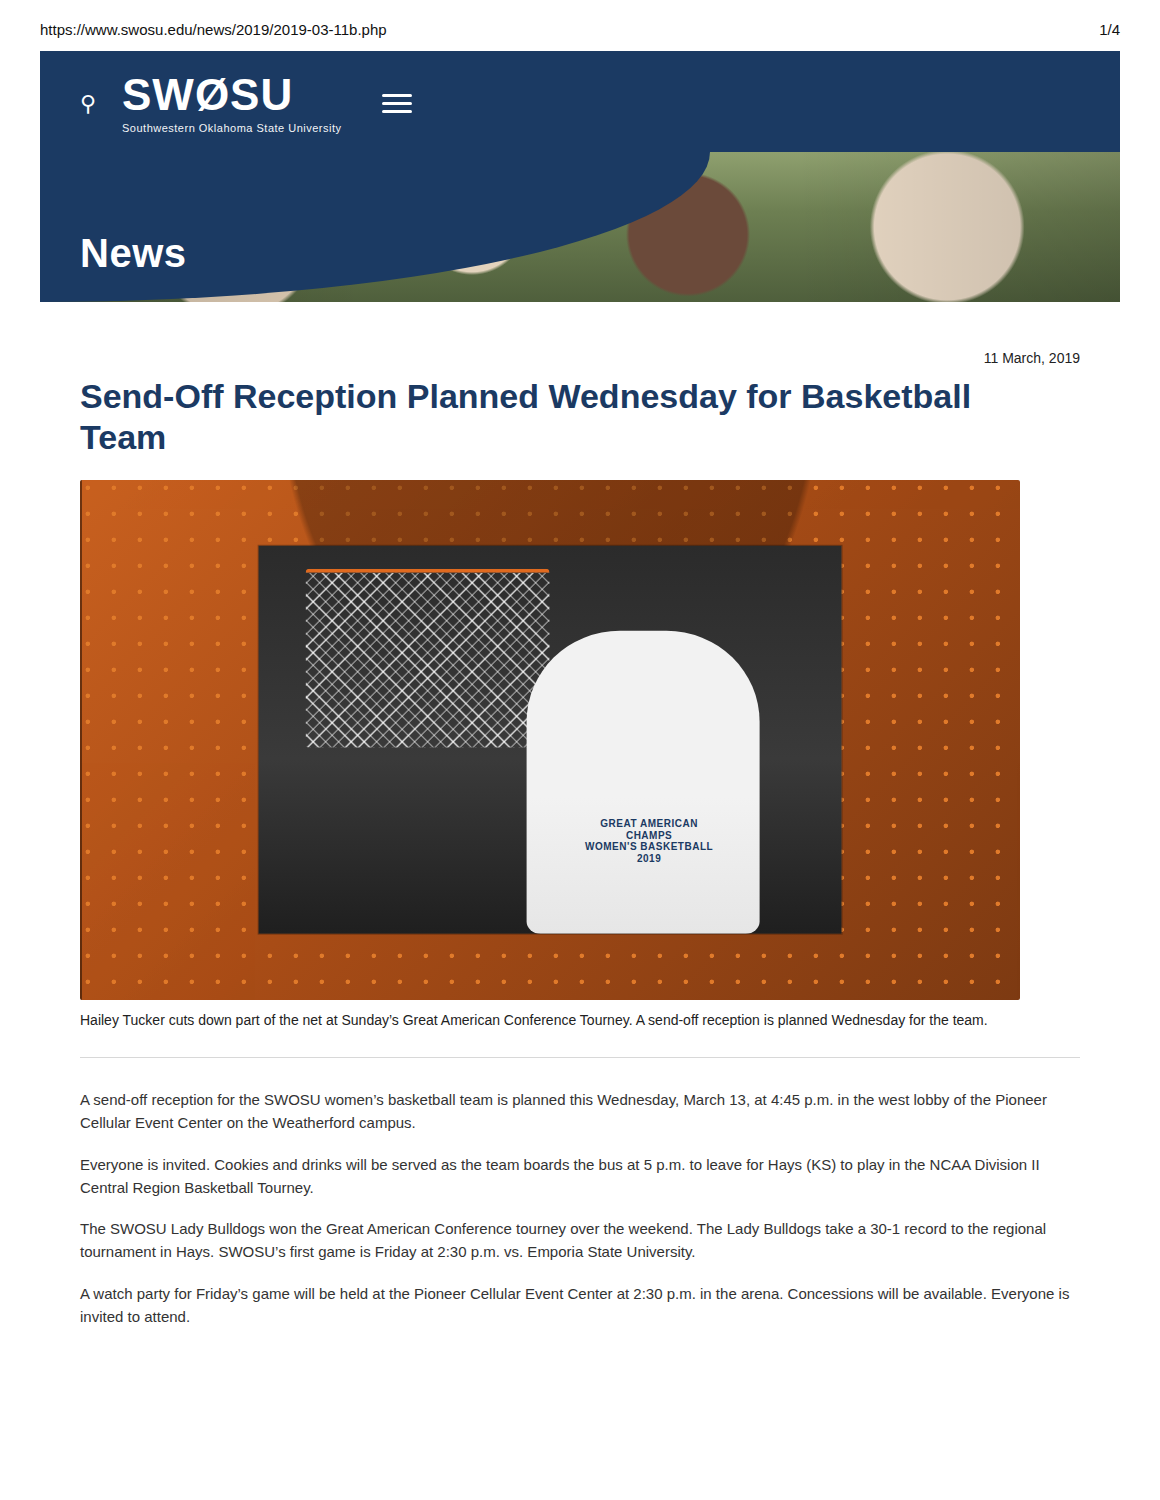https://www.swosu.edu/news/2019/2019-03-11b.php 1/4
⚲ SWØSU Southwestern Oklahoma State University
News
11 March, 2019
Send-Off Reception Planned Wednesday for Basketball Team
Great American
Champs
Women's Basketball
2019
Senior
Hailey Tucker cuts down part of the net at Sunday’s Great American Conference Tourney. A send-off reception is planned Wednesday for the team.
A send-off reception for the SWOSU women’s basketball team is planned this Wednesday, March 13, at 4:45 p.m. in the west lobby of the Pioneer Cellular Event Center on the Weatherford campus.
Everyone is invited. Cookies and drinks will be served as the team boards the bus at 5 p.m. to leave for Hays (KS) to play in the NCAA Division II Central Region Basketball Tourney.
The SWOSU Lady Bulldogs won the Great American Conference tourney over the weekend. The Lady Bulldogs take a 30-1 record to the regional tournament in Hays. SWOSU’s first game is Friday at 2:30 p.m. vs. Emporia State University.
A watch party for Friday’s game will be held at the Pioneer Cellular Event Center at 2:30 p.m. in the arena. Concessions will be available. Everyone is invited to attend.